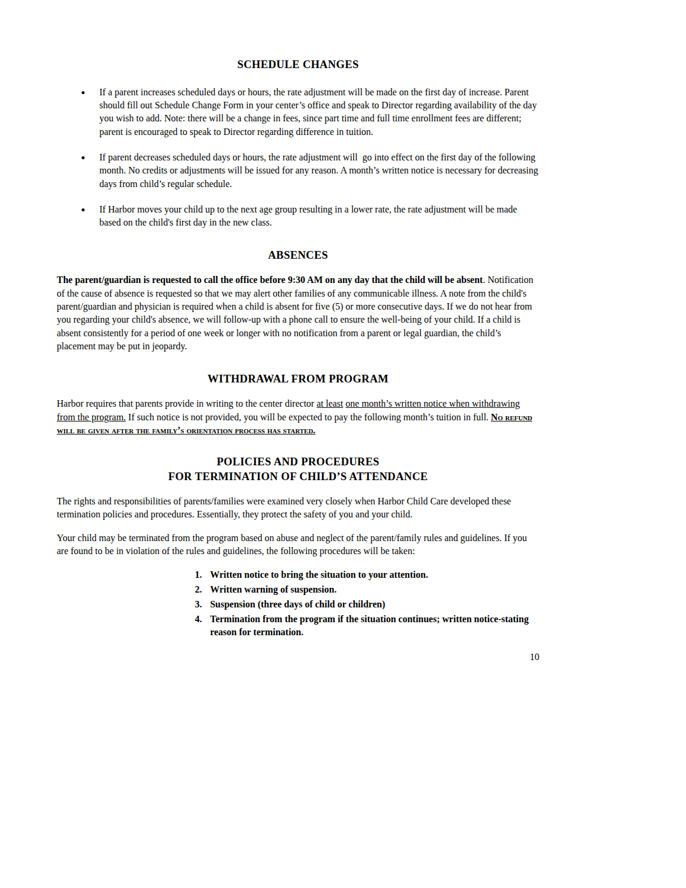SCHEDULE CHANGES
If a parent increases scheduled days or hours, the rate adjustment will be made on the first day of increase. Parent should fill out Schedule Change Form in your center’s office and speak to Director regarding availability of the day you wish to add. Note: there will be a change in fees, since part time and full time enrollment fees are different; parent is encouraged to speak to Director regarding difference in tuition.
If parent decreases scheduled days or hours, the rate adjustment will go into effect on the first day of the following month. No credits or adjustments will be issued for any reason. A month’s written notice is necessary for decreasing days from child’s regular schedule.
If Harbor moves your child up to the next age group resulting in a lower rate, the rate adjustment will be made based on the child's first day in the new class.
ABSENCES
The parent/guardian is requested to call the office before 9:30 AM on any day that the child will be absent. Notification of the cause of absence is requested so that we may alert other families of any communicable illness. A note from the child's parent/guardian and physician is required when a child is absent for five (5) or more consecutive days. If we do not hear from you regarding your child's absence, we will follow-up with a phone call to ensure the well-being of your child. If a child is absent consistently for a period of one week or longer with no notification from a parent or legal guardian, the child’s placement may be put in jeopardy.
WITHDRAWAL FROM PROGRAM
Harbor requires that parents provide in writing to the center director at least one month’s written notice when withdrawing from the program. If such notice is not provided, you will be expected to pay the following month’s tuition in full. No refund will be given after the family’s orientation process has started.
POLICIES AND PROCEDURES
FOR TERMINATION OF CHILD’S ATTENDANCE
The rights and responsibilities of parents/families were examined very closely when Harbor Child Care developed these termination policies and procedures. Essentially, they protect the safety of you and your child.
Your child may be terminated from the program based on abuse and neglect of the parent/family rules and guidelines. If you are found to be in violation of the rules and guidelines, the following procedures will be taken:
Written notice to bring the situation to your attention.
Written warning of suspension.
Suspension (three days of child or children)
Termination from the program if the situation continues; written notice-stating reason for termination.
10